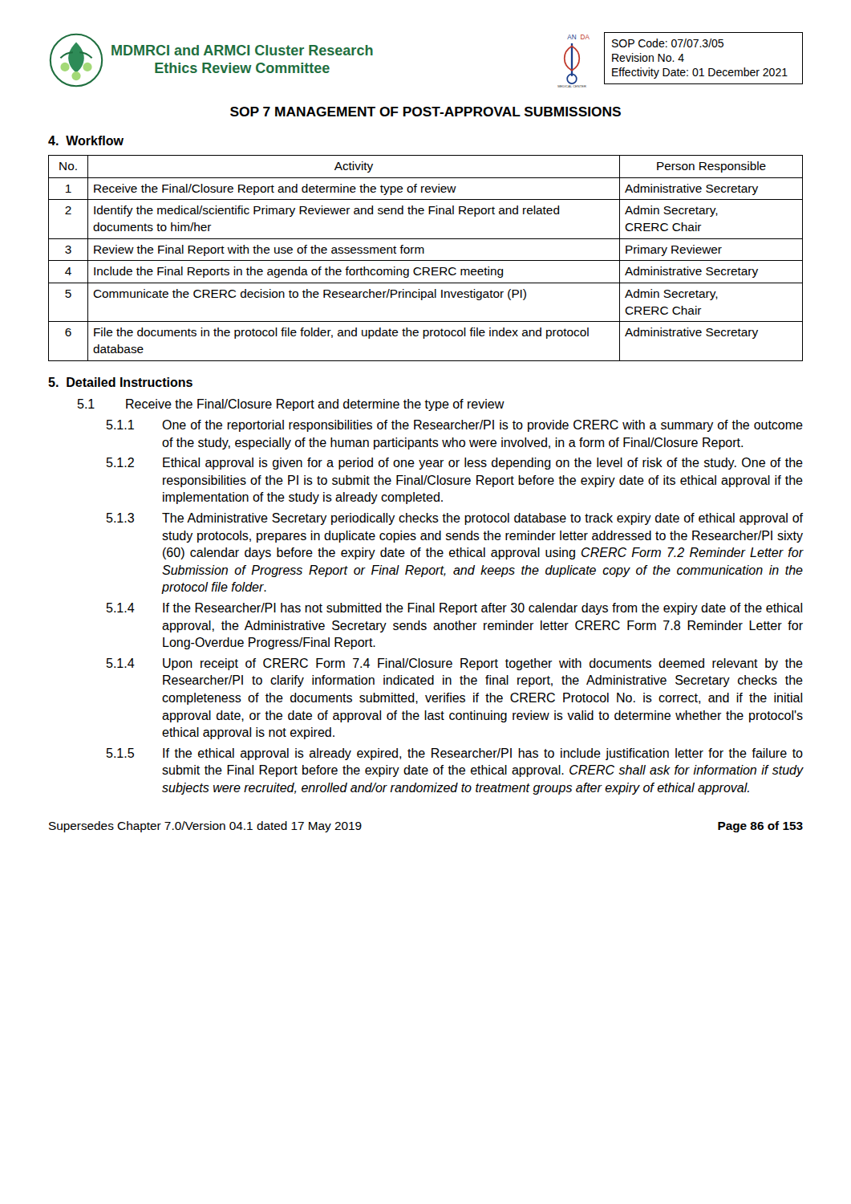MDMRCI and ARMCI Cluster Research
Ethics Review Committee
SOP Code: 07/07.3/05
Revision No. 4
Effectivity Date: 01 December 2021
SOP 7 MANAGEMENT OF POST-APPROVAL SUBMISSIONS
4. Workflow
| No. | Activity | Person Responsible |
| --- | --- | --- |
| 1 | Receive the Final/Closure Report and determine the type of review | Administrative Secretary |
| 2 | Identify the medical/scientific Primary Reviewer and send the Final Report and related documents to him/her | Admin Secretary, CRERC Chair |
| 3 | Review the Final Report with the use of the assessment form | Primary Reviewer |
| 4 | Include the Final Reports in the agenda of the forthcoming CRERC meeting | Administrative Secretary |
| 5 | Communicate the CRERC decision to the Researcher/Principal Investigator (PI) | Admin Secretary, CRERC Chair |
| 6 | File the documents in the protocol file folder, and update the protocol file index and protocol database | Administrative Secretary |
5. Detailed Instructions
5.1
Receive the Final/Closure Report and determine the type of review
5.1.1
One of the reportorial responsibilities of the Researcher/PI is to provide CRERC with a summary of the outcome of the study, especially of the human participants who were involved, in a form of Final/Closure Report.
5.1.2
Ethical approval is given for a period of one year or less depending on the level of risk of the study. One of the responsibilities of the PI is to submit the Final/Closure Report before the expiry date of its ethical approval if the implementation of the study is already completed.
5.1.3
The Administrative Secretary periodically checks the protocol database to track expiry date of ethical approval of study protocols, prepares in duplicate copies and sends the reminder letter addressed to the Researcher/PI sixty (60) calendar days before the expiry date of the ethical approval using CRERC Form 7.2 Reminder Letter for Submission of Progress Report or Final Report, and keeps the duplicate copy of the communication in the protocol file folder.
5.1.4
If the Researcher/PI has not submitted the Final Report after 30 calendar days from the expiry date of the ethical approval, the Administrative Secretary sends another reminder letter CRERC Form 7.8 Reminder Letter for Long-Overdue Progress/Final Report.
5.1.4
Upon receipt of CRERC Form 7.4 Final/Closure Report together with documents deemed relevant by the Researcher/PI to clarify information indicated in the final report, the Administrative Secretary checks the completeness of the documents submitted, verifies if the CRERC Protocol No. is correct, and if the initial approval date, or the date of approval of the last continuing review is valid to determine whether the protocol's ethical approval is not expired.
5.1.5
If the ethical approval is already expired, the Researcher/PI has to include justification letter for the failure to submit the Final Report before the expiry date of the ethical approval. CRERC shall ask for information if study subjects were recruited, enrolled and/or randomized to treatment groups after expiry of ethical approval.
Supersedes Chapter 7.0/Version 04.1 dated 17 May 2019
Page 86 of 153